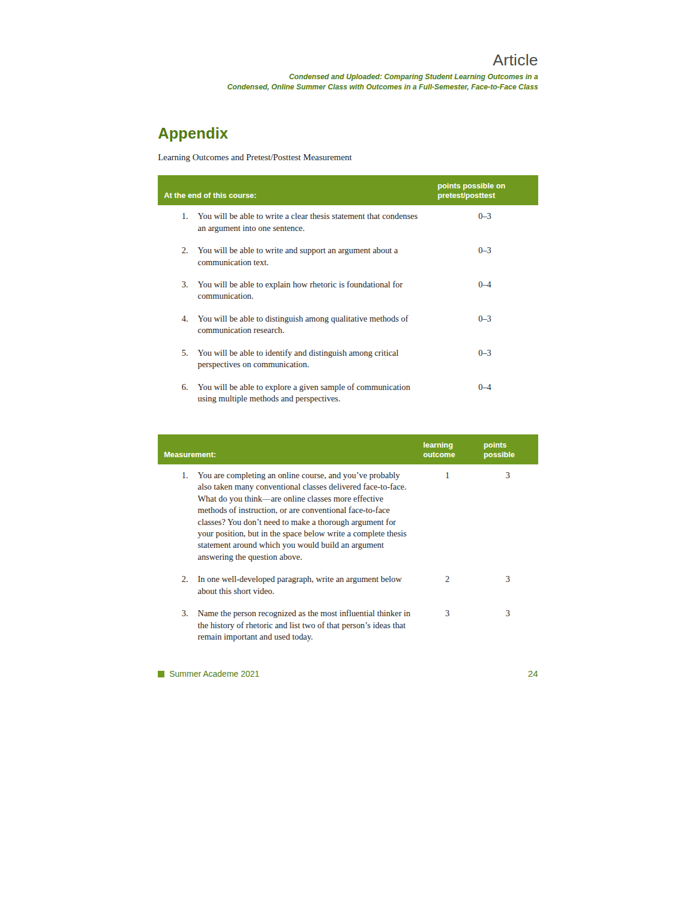Article
Condensed and Uploaded: Comparing Student Learning Outcomes in a
Condensed, Online Summer Class with Outcomes in a Full-Semester, Face-to-Face Class
Appendix
Learning Outcomes and Pretest/Posttest Measurement
| At the end of this course: | points possible on pretest/posttest |
| --- | --- |
| 1. | You will be able to write a clear thesis statement that condenses an argument into one sentence. | 0–3 |
| 2. | You will be able to write and support an argument about a communication text. | 0–3 |
| 3. | You will be able to explain how rhetoric is foundational for communication. | 0–4 |
| 4. | You will be able to distinguish among qualitative methods of communication research. | 0–3 |
| 5. | You will be able to identify and distinguish among critical perspectives on communication. | 0–3 |
| 6. | You will be able to explore a given sample of communication using multiple methods and perspectives. | 0–4 |
| Measurement: | learning outcome | points possible |
| --- | --- | --- |
| 1. | You are completing an online course, and you’ve probably also taken many conventional classes delivered face-to-face. What do you think—are online classes more effective methods of instruction, or are conventional face-to-face classes? You don’t need to make a thorough argument for your position, but in the space below write a complete thesis statement around which you would build an argument answering the question above. | 1 | 3 |
| 2. | In one well-developed paragraph, write an argument below about this short video. | 2 | 3 |
| 3. | Name the person recognized as the most influential thinker in the history of rhetoric and list two of that person’s ideas that remain important and used today. | 3 | 3 |
Summer Academe 2021
24